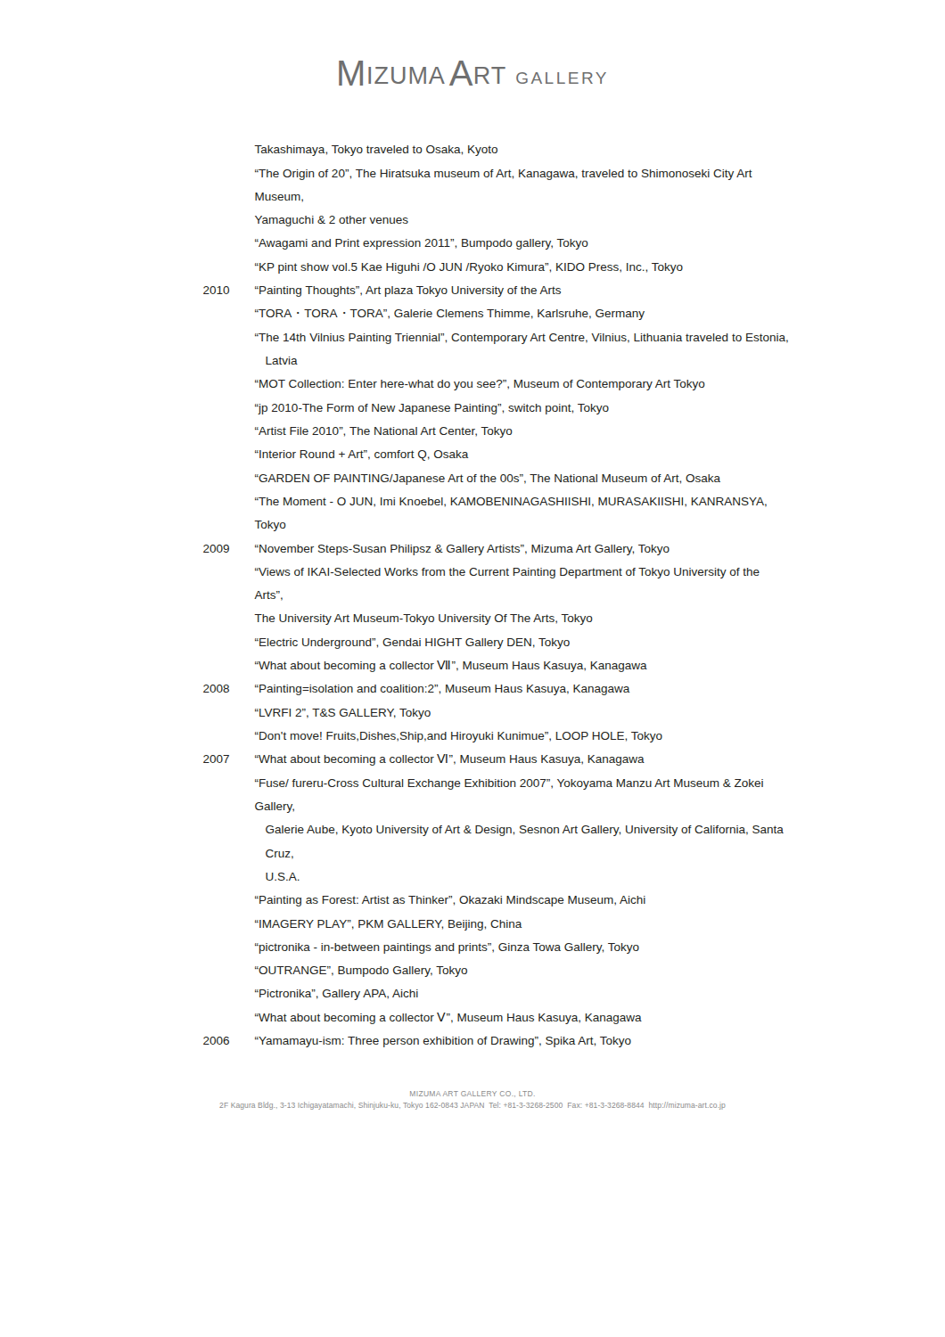MIZUMA ART GALLERY
| | Takashimaya, Tokyo traveled to Osaka, Kyoto “The Origin of 20”, The Hiratsuka museum of Art, Kanagawa, traveled to Shimonoseki City Art Museum, Yamaguchi & 2 other venues “Awagami and Print expression 2011”, Bumpodo gallery, Tokyo “KP pint show vol.5 Kae Higuhi /O JUN /Ryoko Kimura”, KIDO Press, Inc., Tokyo |
| 2010 | “Painting Thoughts”, Art plaza Tokyo University of the Arts “TORA・TORA・TORA”, Galerie Clemens Thimme, Karlsruhe, Germany “The 14th Vilnius Painting Triennial”, Contemporary Art Centre, Vilnius, Lithuania traveled to Estonia, Latvia “MOT Collection: Enter here-what do you see?”, Museum of Contemporary Art Tokyo “jp 2010-The Form of New Japanese Painting”, switch point, Tokyo “Artist File 2010”, The National Art Center, Tokyo “Interior Round + Art”, comfort Q, Osaka “GARDEN OF PAINTING/Japanese Art of the 00s”, The National Museum of Art, Osaka “The Moment - O JUN, Imi Knoebel, KAMOBENINAGASHIISHI, MURASAKIISHI, KANRANSYA, Tokyo |
| 2009 | “November Steps-Susan Philipsz & Gallery Artists”, Mizuma Art Gallery, Tokyo “Views of IKAI-Selected Works from the Current Painting Department of Tokyo University of the Arts”, The University Art Museum-Tokyo University Of The Arts, Tokyo “Electric Underground”, Gendai HIGHT Gallery DEN, Tokyo “What about becoming a collector Ⅶ”, Museum Haus Kasuya, Kanagawa |
| 2008 | “Painting=isolation and coalition:2”, Museum Haus Kasuya, Kanagawa “LVRFI 2”, T&S GALLERY, Tokyo “Don't move! Fruits,Dishes,Ship,and Hiroyuki Kunimue”, LOOP HOLE, Tokyo |
| 2007 | “What about becoming a collector Ⅵ”, Museum Haus Kasuya, Kanagawa “Fuse/ fureru-Cross Cultural Exchange Exhibition 2007”, Yokoyama Manzu Art Museum & Zokei Gallery, Galerie Aube, Kyoto University of Art & Design, Sesnon Art Gallery, University of California, Santa Cruz, U.S.A. “Painting as Forest: Artist as Thinker”, Okazaki Mindscape Museum, Aichi “IMAGERY PLAY”, PKM GALLERY, Beijing, China “pictronika - in-between paintings and prints”, Ginza Towa Gallery, Tokyo “OUTRANGE”, Bumpodo Gallery, Tokyo “Pictronika”, Gallery APA, Aichi “What about becoming a collector Ⅴ”, Museum Haus Kasuya, Kanagawa |
| 2006 | “Yamamayu-ism: Three person exhibition of Drawing”, Spika Art, Tokyo |
MIZUMA ART GALLERY CO., LTD.
2F Kagura Bldg., 3-13 Ichigayatamachi, Shinjuku-ku, Tokyo 162-0843 JAPAN Tel: +81-3-3268-2500 Fax: +81-3-3268-8844 http://mizuma-art.co.jp